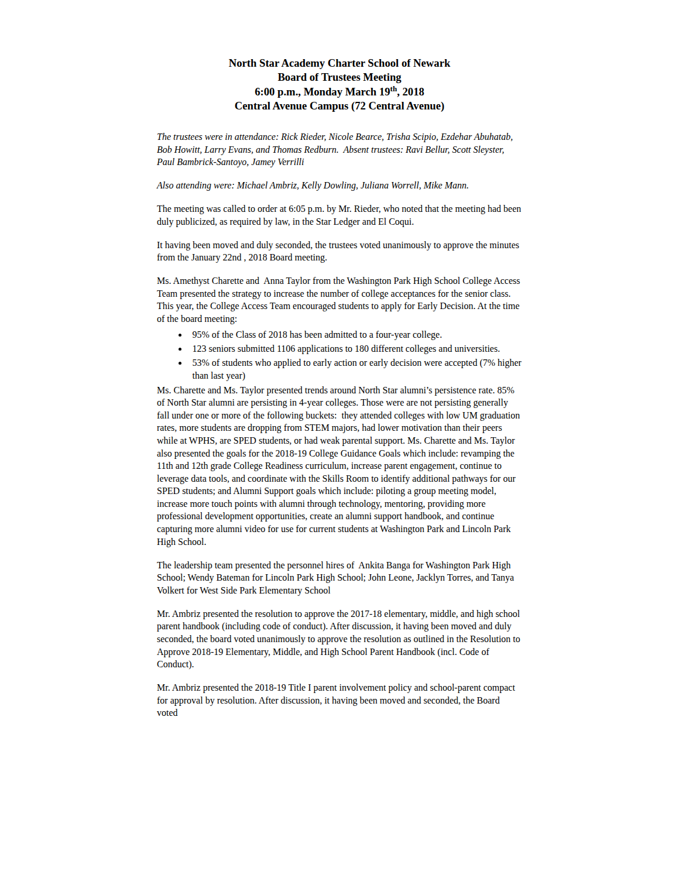North Star Academy Charter School of Newark Board of Trustees Meeting 6:00 p.m., Monday March 19th, 2018 Central Avenue Campus (72 Central Avenue)
The trustees were in attendance: Rick Rieder, Nicole Bearce, Trisha Scipio, Ezdehar Abuhatab, Bob Howitt, Larry Evans, and Thomas Redburn. Absent trustees: Ravi Bellur, Scott Sleyster, Paul Bambrick-Santoyo, Jamey Verrilli
Also attending were: Michael Ambriz, Kelly Dowling, Juliana Worrell, Mike Mann.
The meeting was called to order at 6:05 p.m. by Mr. Rieder, who noted that the meeting had been duly publicized, as required by law, in the Star Ledger and El Coqui.
It having been moved and duly seconded, the trustees voted unanimously to approve the minutes from the January 22nd , 2018 Board meeting.
Ms. Amethyst Charette and Anna Taylor from the Washington Park High School College Access Team presented the strategy to increase the number of college acceptances for the senior class. This year, the College Access Team encouraged students to apply for Early Decision. At the time of the board meeting:
95% of the Class of 2018 has been admitted to a four-year college.
123 seniors submitted 1106 applications to 180 different colleges and universities.
53% of students who applied to early action or early decision were accepted (7% higher than last year)
Ms. Charette and Ms. Taylor presented trends around North Star alumni’s persistence rate. 85% of North Star alumni are persisting in 4-year colleges. Those were are not persisting generally fall under one or more of the following buckets: they attended colleges with low UM graduation rates, more students are dropping from STEM majors, had lower motivation than their peers while at WPHS, are SPED students, or had weak parental support. Ms. Charette and Ms. Taylor also presented the goals for the 2018-19 College Guidance Goals which include: revamping the 11th and 12th grade College Readiness curriculum, increase parent engagement, continue to leverage data tools, and coordinate with the Skills Room to identify additional pathways for our SPED students; and Alumni Support goals which include: piloting a group meeting model, increase more touch points with alumni through technology, mentoring, providing more professional development opportunities, create an alumni support handbook, and continue capturing more alumni video for use for current students at Washington Park and Lincoln Park High School.
The leadership team presented the personnel hires of Ankita Banga for Washington Park High School; Wendy Bateman for Lincoln Park High School; John Leone, Jacklyn Torres, and Tanya Volkert for West Side Park Elementary School
Mr. Ambriz presented the resolution to approve the 2017-18 elementary, middle, and high school parent handbook (including code of conduct). After discussion, it having been moved and duly seconded, the board voted unanimously to approve the resolution as outlined in the Resolution to Approve 2018-19 Elementary, Middle, and High School Parent Handbook (incl. Code of Conduct).
Mr. Ambriz presented the 2018-19 Title I parent involvement policy and school-parent compact for approval by resolution. After discussion, it having been moved and seconded, the Board voted